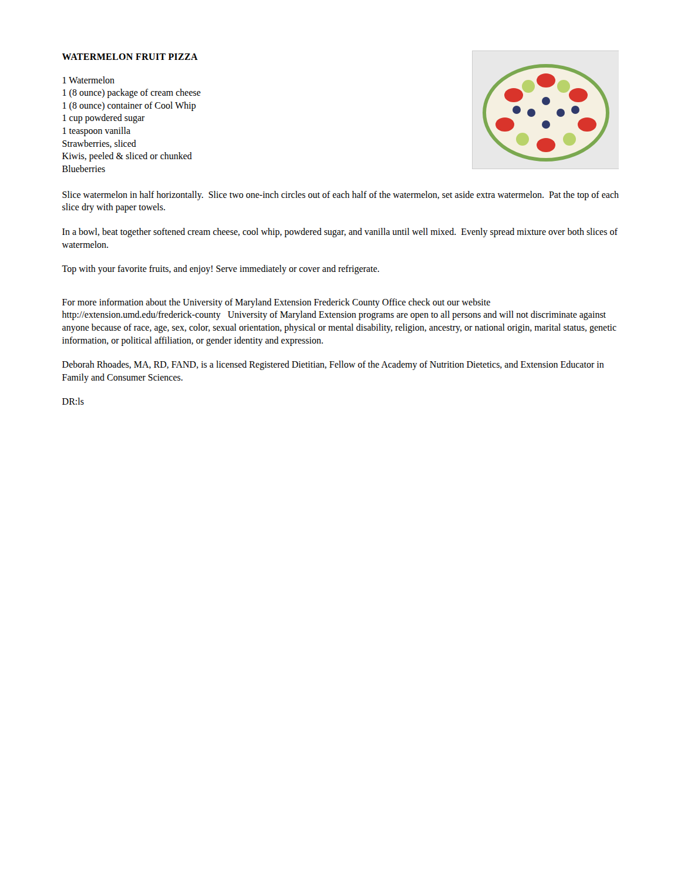WATERMELON FRUIT PIZZA
1 Watermelon
1 (8 ounce) package of cream cheese
1 (8 ounce) container of Cool Whip
1 cup powdered sugar
1 teaspoon vanilla
Strawberries, sliced
Kiwis, peeled & sliced or chunked
Blueberries
Slice watermelon in half horizontally. Slice two one-inch circles out of each half of the watermelon, set aside extra watermelon. Pat the top of each slice dry with paper towels.
In a bowl, beat together softened cream cheese, cool whip, powdered sugar, and vanilla until well mixed. Evenly spread mixture over both slices of watermelon.
Top with your favorite fruits, and enjoy! Serve immediately or cover and refrigerate.
For more information about the University of Maryland Extension Frederick County Office check out our website http://extension.umd.edu/frederick-county University of Maryland Extension programs are open to all persons and will not discriminate against anyone because of race, age, sex, color, sexual orientation, physical or mental disability, religion, ancestry, or national origin, marital status, genetic information, or political affiliation, or gender identity and expression.
Deborah Rhoades, MA, RD, FAND, is a licensed Registered Dietitian, Fellow of the Academy of Nutrition Dietetics, and Extension Educator in Family and Consumer Sciences.
DR:ls